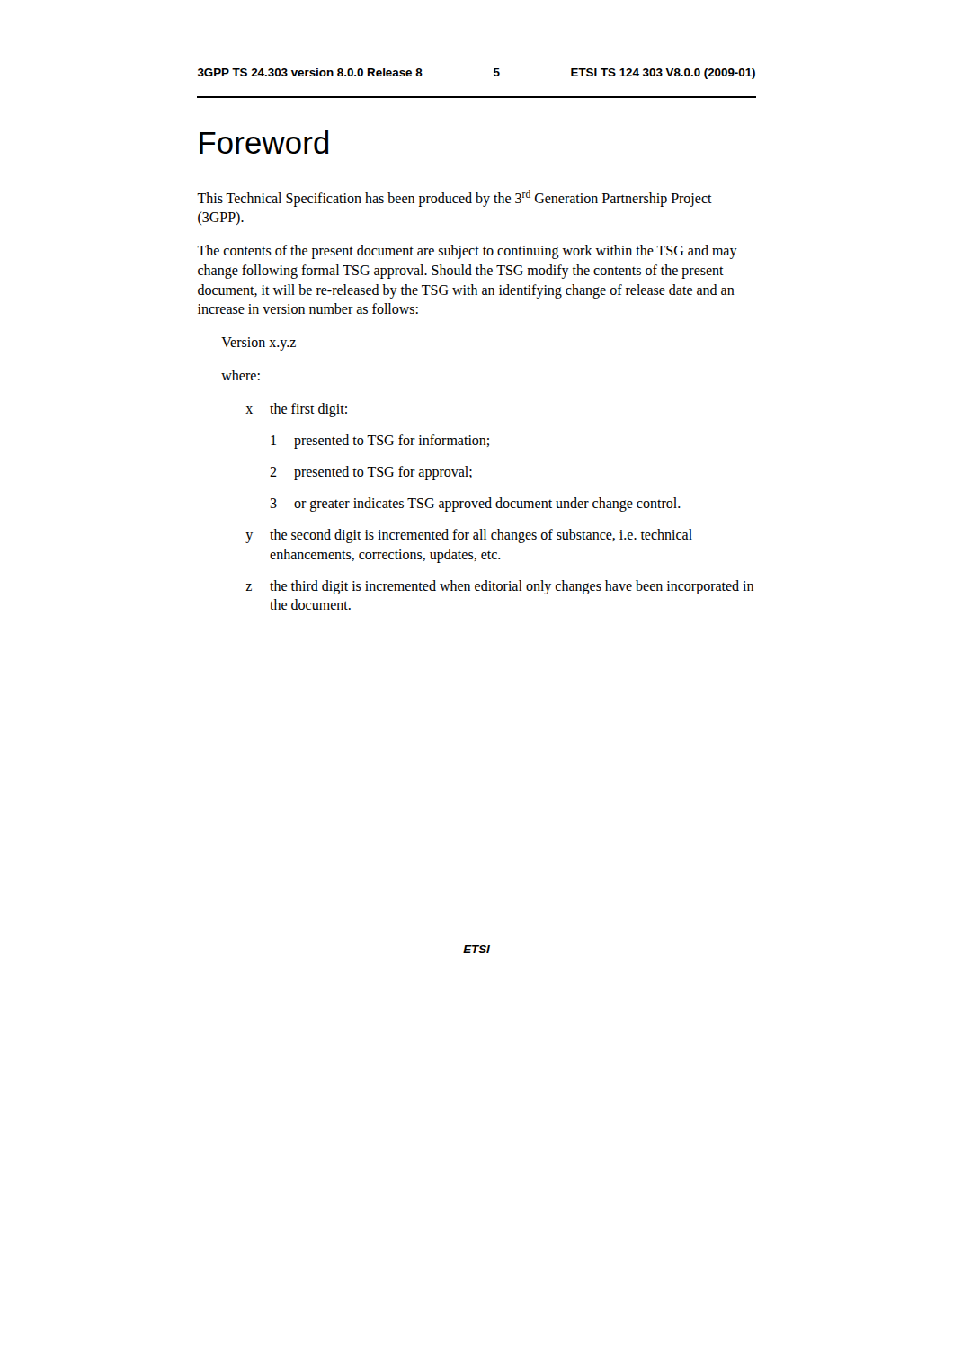3GPP TS 24.303 version 8.0.0 Release 8 5 ETSI TS 124 303 V8.0.0 (2009-01)
Foreword
This Technical Specification has been produced by the 3rd Generation Partnership Project (3GPP).
The contents of the present document are subject to continuing work within the TSG and may change following formal TSG approval. Should the TSG modify the contents of the present document, it will be re-released by the TSG with an identifying change of release date and an increase in version number as follows:
Version x.y.z
where:
x the first digit:
1 presented to TSG for information;
2 presented to TSG for approval;
3 or greater indicates TSG approved document under change control.
y the second digit is incremented for all changes of substance, i.e. technical enhancements, corrections, updates, etc.
z the third digit is incremented when editorial only changes have been incorporated in the document.
ETSI